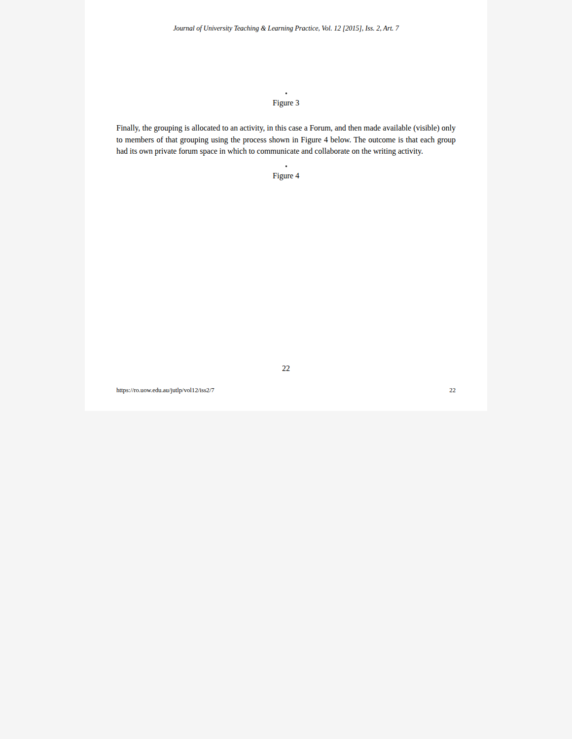Journal of University Teaching & Learning Practice, Vol. 12 [2015], Iss. 2, Art. 7
Figure 3
Finally, the grouping is allocated to an activity, in this case a Forum, and then made available (visible) only to members of that grouping using the process shown in Figure 4 below. The outcome is that each group had its own private forum space in which to communicate and collaborate on the writing activity.
Figure 4
22
https://ro.uow.edu.au/jutlp/vol12/iss2/7 22